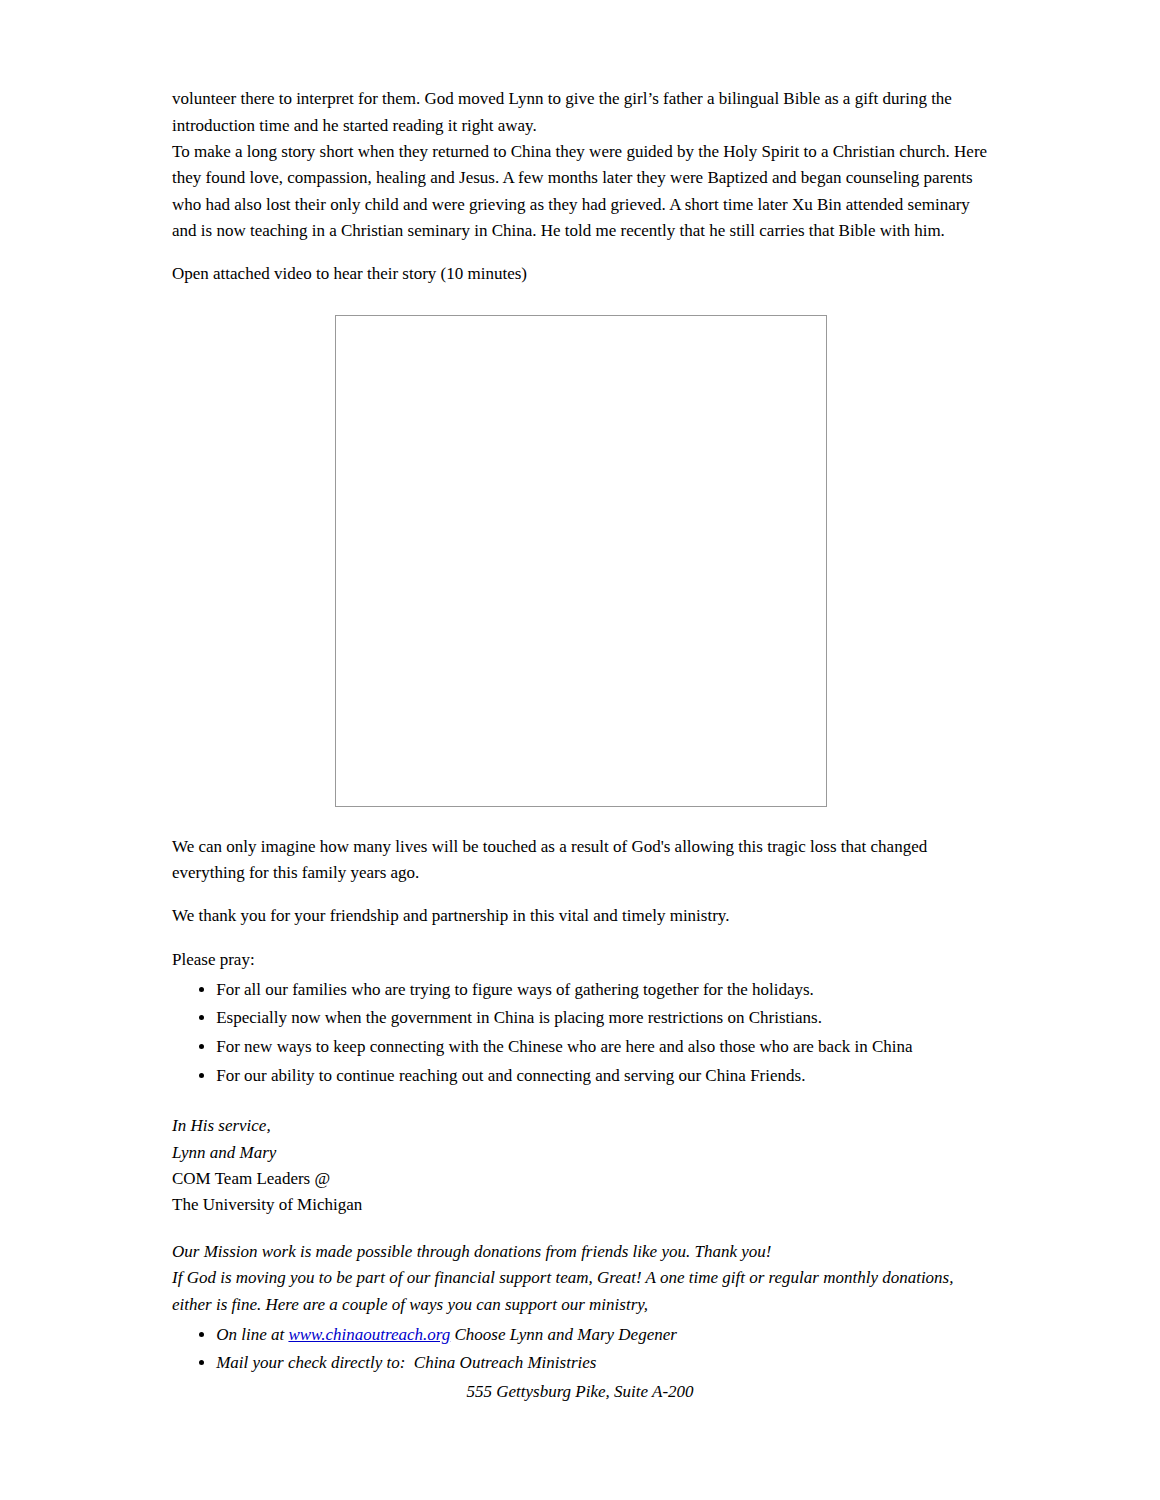volunteer there to interpret for them. God moved Lynn to give the girl’s father a bilingual Bible as a gift during the introduction time and he started reading it right away.
To make a long story short when they returned to China they were guided by the Holy Spirit to a Christian church. Here they found love, compassion, healing and Jesus. A few months later they were Baptized and began counseling parents who had also lost their only child and were grieving as they had grieved. A short time later Xu Bin attended seminary and is now teaching in a Christian seminary in China. He told me recently that he still carries that Bible with him.
Open attached video to hear their story (10 minutes)
We can only imagine how many lives will be touched as a result of God's allowing this tragic loss that changed everything for this family years ago.
We thank you for your friendship and partnership in this vital and timely ministry.
Please pray:
For all our families who are trying to figure ways of gathering together for the holidays.
Especially now when the government in China is placing more restrictions on Christians.
For new ways to keep connecting with the Chinese who are here and also those who are back in China
For our ability to continue reaching out and connecting and serving our China Friends.
In His service,
Lynn and Mary
COM Team Leaders @
The University of Michigan
Our Mission work is made possible through donations from friends like you. Thank you!
If God is moving you to be part of our financial support team, Great! A one time gift or regular monthly donations, either is fine. Here are a couple of ways you can support our ministry,
On line at www.chinaoutreach.org Choose Lynn and Mary Degener
Mail your check directly to: China Outreach Ministries
555 Gettysburg Pike, Suite A-200